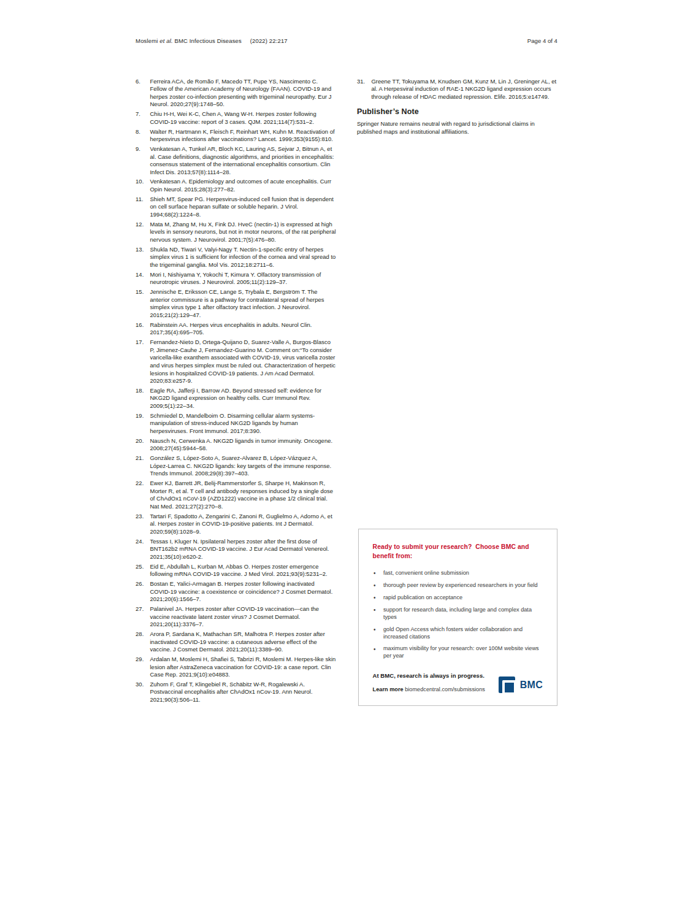Moslemi et al. BMC Infectious Diseases (2022) 22:217
Page 4 of 4
Ferreira ACA, de Romão F, Macedo TT, Pupe YS, Nascimento C. Fellow of the American Academy of Neurology (FAAN). COVID-19 and herpes zoster co-infection presenting with trigeminal neuropathy. Eur J Neurol. 2020;27(9):1748–50.
Chiu H-H, Wei K-C, Chen A, Wang W-H. Herpes zoster following COVID-19 vaccine: report of 3 cases. QJM. 2021;114(7):531–2.
Walter R, Hartmann K, Fleisch F, Reinhart WH, Kuhn M. Reactivation of herpesvirus infections after vaccinations? Lancet. 1999;353(9155):810.
Venkatesan A, Tunkel AR, Bloch KC, Lauring AS, Sejvar J, Bitnun A, et al. Case definitions, diagnostic algorithms, and priorities in encephalitis: consensus statement of the international encephalitis consortium. Clin Infect Dis. 2013;57(8):1114–28.
Venkatesan A. Epidemiology and outcomes of acute encephalitis. Curr Opin Neurol. 2015;28(3):277–82.
Shieh MT, Spear PG. Herpesvirus-induced cell fusion that is dependent on cell surface heparan sulfate or soluble heparin. J Virol. 1994;68(2):1224–8.
Mata M, Zhang M, Hu X, Fink DJ. HveC (nectin-1) is expressed at high levels in sensory neurons, but not in motor neurons, of the rat peripheral nervous system. J Neurovirol. 2001;7(5):476–80.
Shukla ND, Tiwari V, Valyi-Nagy T. Nectin-1-specific entry of herpes simplex virus 1 is sufficient for infection of the cornea and viral spread to the trigeminal ganglia. Mol Vis. 2012;18:2711–6.
Mori I, Nishiyama Y, Yokochi T, Kimura Y. Olfactory transmission of neurotropic viruses. J Neurovirol. 2005;11(2):129–37.
Jennische E, Eriksson CE, Lange S, Trybala E, Bergström T. The anterior commissure is a pathway for contralateral spread of herpes simplex virus type 1 after olfactory tract infection. J Neurovirol. 2015;21(2):129–47.
Rabinstein AA. Herpes virus encephalitis in adults. Neurol Clin. 2017;35(4):695–705.
Fernandez-Nieto D, Ortega-Quijano D, Suarez-Valle A, Burgos-Blasco P, Jimenez-Cauhe J, Fernandez-Guarino M. Comment on:“To consider varicella-like exanthem associated with COVID-19, virus varicella zoster and virus herpes simplex must be ruled out. Characterization of herpetic lesions in hospitalized COVID-19 patients. J Am Acad Dermatol. 2020;83:e257-9.
Eagle RA, Jafferji I, Barrow AD. Beyond stressed self: evidence for NKG2D ligand expression on healthy cells. Curr Immunol Rev. 2009;5(1):22–34.
Schmiedel D, Mandelboim O. Disarming cellular alarm systems-manipulation of stress-induced NKG2D ligands by human herpesviruses. Front Immunol. 2017;8:390.
Nausch N, Cerwenka A. NKG2D ligands in tumor immunity. Oncogene. 2008;27(45):5944–58.
González S, López-Soto A, Suarez-Alvarez B, López-Vázquez A, López-Larrea C. NKG2D ligands: key targets of the immune response. Trends Immunol. 2008;29(8):397–403.
Ewer KJ, Barrett JR, Belij-Rammerstorfer S, Sharpe H, Makinson R, Morter R, et al. T cell and antibody responses induced by a single dose of ChAdOx1 nCoV-19 (AZD1222) vaccine in a phase 1/2 clinical trial. Nat Med. 2021;27(2):270–8.
Tartari F, Spadotto A, Zengarini C, Zanoni R, Guglielmo A, Adorno A, et al. Herpes zoster in COVID-19-positive patients. Int J Dermatol. 2020;59(8):1028–9.
Tessas I, Kluger N. Ipsilateral herpes zoster after the first dose of BNT162b2 mRNA COVID-19 vaccine. J Eur Acad Dermatol Venereol. 2021;35(10):e620-2.
Eid E, Abdullah L, Kurban M, Abbas O. Herpes zoster emergence following mRNA COVID-19 vaccine. J Med Virol. 2021;93(9):5231–2.
Bostan E, Yalici-Armagan B. Herpes zoster following inactivated COVID-19 vaccine: a coexistence or coincidence? J Cosmet Dermatol. 2021;20(6):1566–7.
Palanivel JA. Herpes zoster after COVID-19 vaccination—can the vaccine reactivate latent zoster virus? J Cosmet Dermatol. 2021;20(11):3376–7.
Arora P, Sardana K, Mathachan SR, Malhotra P. Herpes zoster after inactivated COVID-19 vaccine: a cutaneous adverse effect of the vaccine. J Cosmet Dermatol. 2021;20(11):3389–90.
Ardalan M, Moslemi H, Shafiei S, Tabrizi R, Moslemi M. Herpes-like skin lesion after AstraZeneca vaccination for COVID-19: a case report. Clin Case Rep. 2021;9(10):e04883.
Zuhorn F, Graf T, Klingebiel R, Schäbitz W-R, Rogalewski A. Postvaccinal encephalitis after ChAdOx1 nCov-19. Ann Neurol. 2021;90(3):506–11.
Greene TT, Tokuyama M, Knudsen GM, Kunz M, Lin J, Greninger AL, et al. A Herpesviral induction of RAE-1 NKG2D ligand expression occurs through release of HDAC mediated repression. Elife. 2016;5:e14749.
Publisher’s Note
Springer Nature remains neutral with regard to jurisdictional claims in published maps and institutional affiliations.
Ready to submit your research? Choose BMC and benefit from:
fast, convenient online submission
thorough peer review by experienced researchers in your field
rapid publication on acceptance
support for research data, including large and complex data types
gold Open Access which fosters wider collaboration and increased citations
maximum visibility for your research: over 100M website views per year
At BMC, research is always in progress.
Learn more biomedcentral.com/submissions
BMC